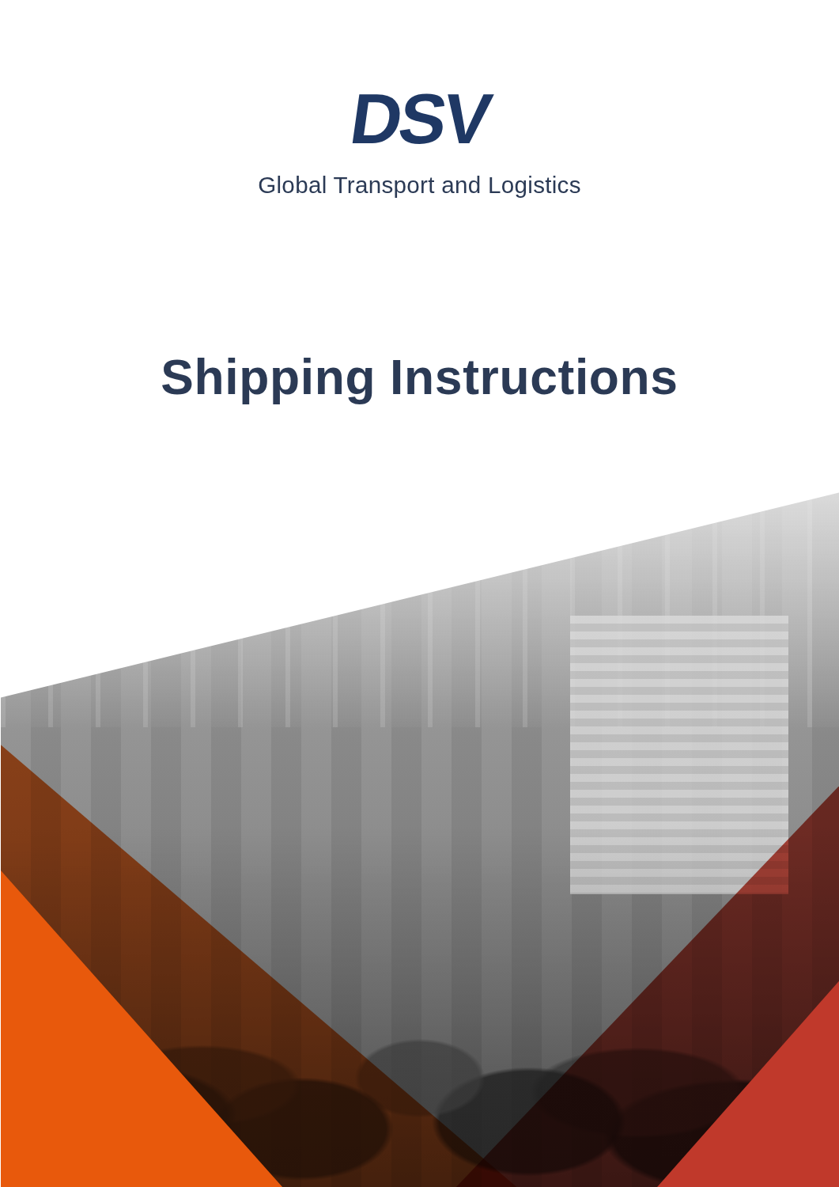DSV
Global Transport and Logistics
Shipping Instructions